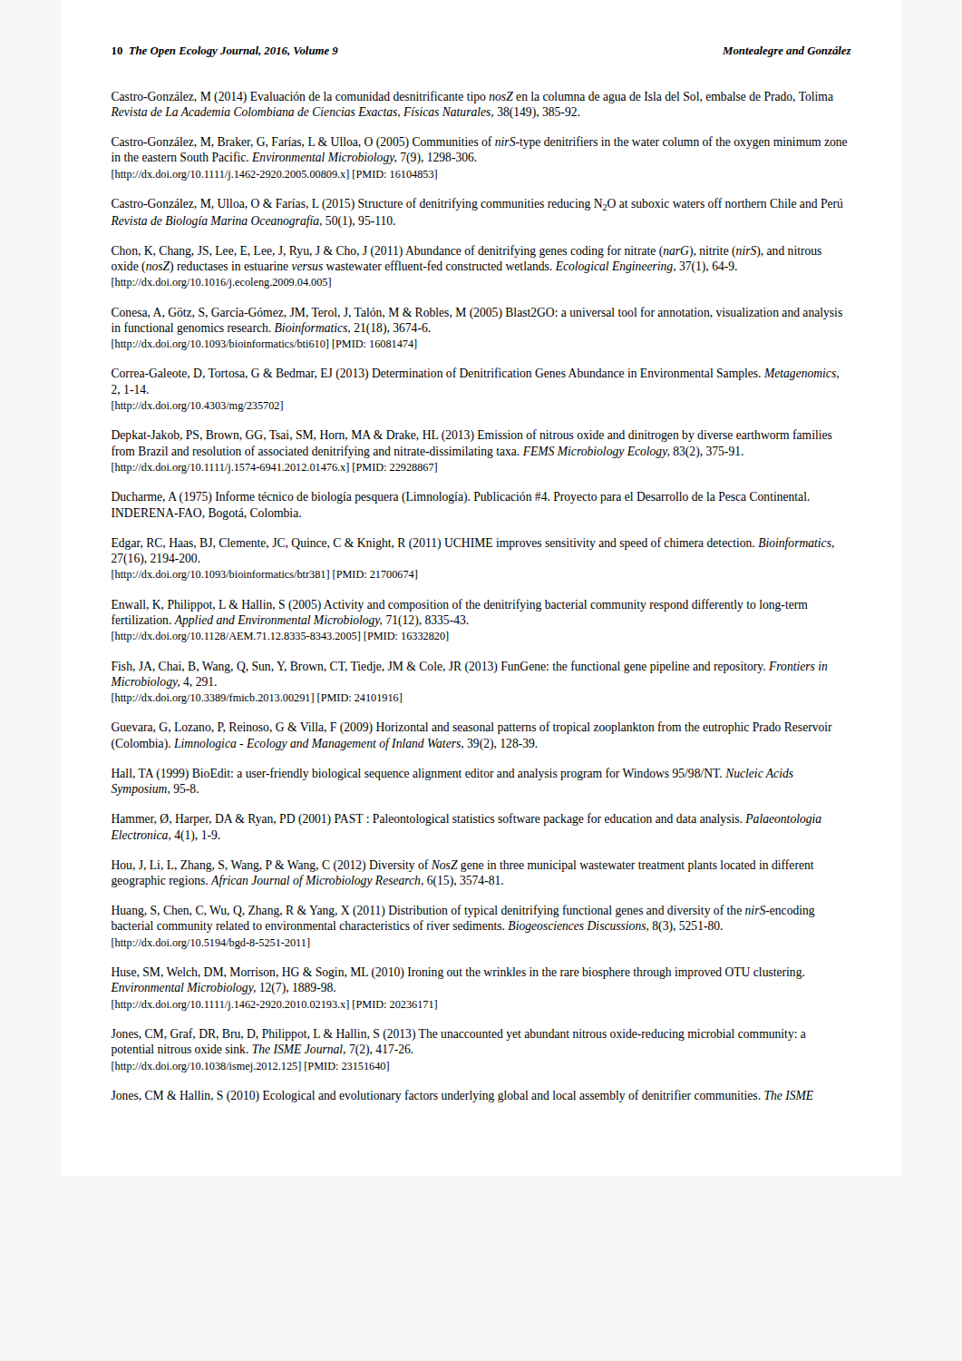10 The Open Ecology Journal, 2016, Volume 9
Montealegre and González
Castro-González, M (2014) Evaluación de la comunidad desnitrificante tipo nosZ en la columna de agua de Isla del Sol, embalse de Prado, Tolima Revista de La Academia Colombiana de Ciencias Exactas, Físicas Naturales, 38(149), 385-92.
Castro-González, M, Braker, G, Farías, L & Ulloa, O (2005) Communities of nirS-type denitrifiers in the water column of the oxygen minimum zone in the eastern South Pacific. Environmental Microbiology, 7(9), 1298-306. [http://dx.doi.org/10.1111/j.1462-2920.2005.00809.x] [PMID: 16104853]
Castro-González, M, Ulloa, O & Farías, L (2015) Structure of denitrifying communities reducing N2O at suboxic waters off northern Chile and Perú Revista de Biología Marina Oceanografía, 50(1), 95-110.
Chon, K, Chang, JS, Lee, E, Lee, J, Ryu, J & Cho, J (2011) Abundance of denitrifying genes coding for nitrate (narG), nitrite (nirS), and nitrous oxide (nosZ) reductases in estuarine versus wastewater effluent-fed constructed wetlands. Ecological Engineering, 37(1), 64-9. [http://dx.doi.org/10.1016/j.ecoleng.2009.04.005]
Conesa, A, Götz, S, García-Gómez, JM, Terol, J, Talón, M & Robles, M (2005) Blast2GO: a universal tool for annotation, visualization and analysis in functional genomics research. Bioinformatics, 21(18), 3674-6. [http://dx.doi.org/10.1093/bioinformatics/bti610] [PMID: 16081474]
Correa-Galeote, D, Tortosa, G & Bedmar, EJ (2013) Determination of Denitrification Genes Abundance in Environmental Samples. Metagenomics, 2, 1-14. [http://dx.doi.org/10.4303/mg/235702]
Depkat-Jakob, PS, Brown, GG, Tsai, SM, Horn, MA & Drake, HL (2013) Emission of nitrous oxide and dinitrogen by diverse earthworm families from Brazil and resolution of associated denitrifying and nitrate-dissimilating taxa. FEMS Microbiology Ecology, 83(2), 375-91. [http://dx.doi.org/10.1111/j.1574-6941.2012.01476.x] [PMID: 22928867]
Ducharme, A (1975) Informe técnico de biología pesquera (Limnología). Publicación #4. Proyecto para el Desarrollo de la Pesca Continental. INDERENA-FAO, Bogotá, Colombia.
Edgar, RC, Haas, BJ, Clemente, JC, Quince, C & Knight, R (2011) UCHIME improves sensitivity and speed of chimera detection. Bioinformatics, 27(16), 2194-200. [http://dx.doi.org/10.1093/bioinformatics/btr381] [PMID: 21700674]
Enwall, K, Philippot, L & Hallin, S (2005) Activity and composition of the denitrifying bacterial community respond differently to long-term fertilization. Applied and Environmental Microbiology, 71(12), 8335-43. [http://dx.doi.org/10.1128/AEM.71.12.8335-8343.2005] [PMID: 16332820]
Fish, JA, Chai, B, Wang, Q, Sun, Y, Brown, CT, Tiedje, JM & Cole, JR (2013) FunGene: the functional gene pipeline and repository. Frontiers in Microbiology, 4, 291. [http://dx.doi.org/10.3389/fmicb.2013.00291] [PMID: 24101916]
Guevara, G, Lozano, P, Reinoso, G & Villa, F (2009) Horizontal and seasonal patterns of tropical zooplankton from the eutrophic Prado Reservoir (Colombia). Limnologica - Ecology and Management of Inland Waters, 39(2), 128-39.
Hall, TA (1999) BioEdit: a user-friendly biological sequence alignment editor and analysis program for Windows 95/98/NT. Nucleic Acids Symposium, 95-8.
Hammer, Ø, Harper, DA & Ryan, PD (2001) PAST : Paleontological statistics software package for education and data analysis. Palaeontologia Electronica, 4(1), 1-9.
Hou, J, Li, L, Zhang, S, Wang, P & Wang, C (2012) Diversity of NosZ gene in three municipal wastewater treatment plants located in different geographic regions. African Journal of Microbiology Research, 6(15), 3574-81.
Huang, S, Chen, C, Wu, Q, Zhang, R & Yang, X (2011) Distribution of typical denitrifying functional genes and diversity of the nirS-encoding bacterial community related to environmental characteristics of river sediments. Biogeosciences Discussions, 8(3), 5251-80. [http://dx.doi.org/10.5194/bgd-8-5251-2011]
Huse, SM, Welch, DM, Morrison, HG & Sogin, ML (2010) Ironing out the wrinkles in the rare biosphere through improved OTU clustering. Environmental Microbiology, 12(7), 1889-98. [http://dx.doi.org/10.1111/j.1462-2920.2010.02193.x] [PMID: 20236171]
Jones, CM, Graf, DR, Bru, D, Philippot, L & Hallin, S (2013) The unaccounted yet abundant nitrous oxide-reducing microbial community: a potential nitrous oxide sink. The ISME Journal, 7(2), 417-26. [http://dx.doi.org/10.1038/ismej.2012.125] [PMID: 23151640]
Jones, CM & Hallin, S (2010) Ecological and evolutionary factors underlying global and local assembly of denitrifier communities. The ISME